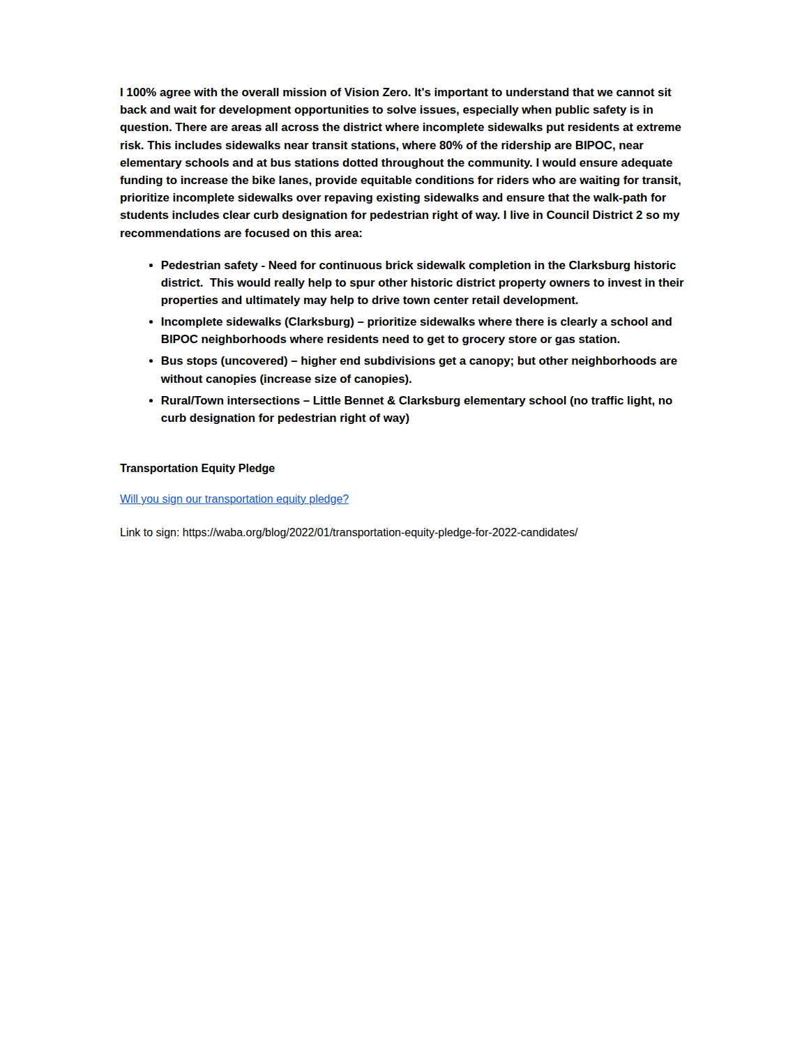I 100% agree with the overall mission of Vision Zero. It's important to understand that we cannot sit back and wait for development opportunities to solve issues, especially when public safety is in question. There are areas all across the district where incomplete sidewalks put residents at extreme risk. This includes sidewalks near transit stations, where 80% of the ridership are BIPOC, near elementary schools and at bus stations dotted throughout the community. I would ensure adequate funding to increase the bike lanes, provide equitable conditions for riders who are waiting for transit, prioritize incomplete sidewalks over repaving existing sidewalks and ensure that the walk-path for students includes clear curb designation for pedestrian right of way. I live in Council District 2 so my recommendations are focused on this area:
Pedestrian safety - Need for continuous brick sidewalk completion in the Clarksburg historic district. This would really help to spur other historic district property owners to invest in their properties and ultimately may help to drive town center retail development.
Incomplete sidewalks (Clarksburg) – prioritize sidewalks where there is clearly a school and BIPOC neighborhoods where residents need to get to grocery store or gas station.
Bus stops (uncovered) – higher end subdivisions get a canopy; but other neighborhoods are without canopies (increase size of canopies).
Rural/Town intersections – Little Bennet & Clarksburg elementary school (no traffic light, no curb designation for pedestrian right of way)
Transportation Equity Pledge
Will you sign our transportation equity pledge?
Link to sign: https://waba.org/blog/2022/01/transportation-equity-pledge-for-2022-candidates/